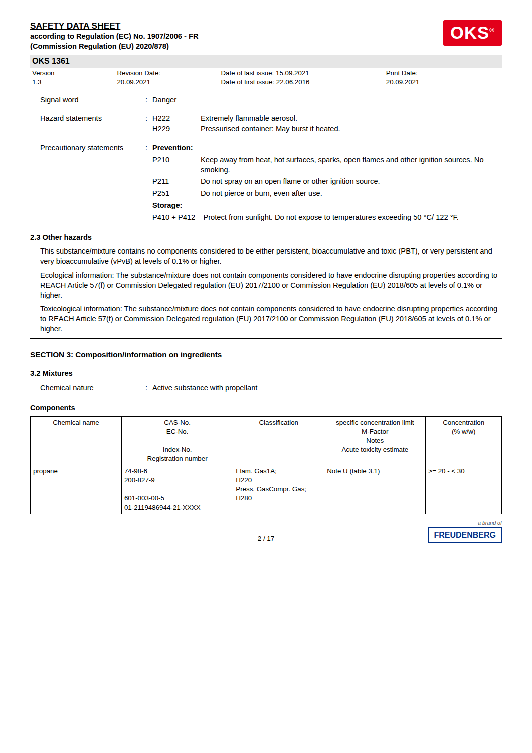OKS®
SAFETY DATA SHEET
according to Regulation (EC) No. 1907/2006 - FR
(Commission Regulation (EU) 2020/878)
OKS 1361
| Version 1.3 | Revision Date: 20.09.2021 | Date of last issue: 15.09.2021 Date of first issue: 22.06.2016 | Print Date: 20.09.2021 |
| Signal word | : | Danger |
| Hazard statements | : | H222 H229 | Extremely flammable aerosol. Pressurised container: May burst if heated. |
| Precautionary statements | : | Prevention: |
| | | P210 | Keep away from heat, hot surfaces, sparks, open flames and other ignition sources. No smoking. |
| | | P211 | Do not spray on an open flame or other ignition source. |
| | | P251 | Do not pierce or burn, even after use. |
| | | Storage: |
| | | P410 + P412 Protect from sunlight. Do not expose to temperatures exceeding 50 °C/ 122 °F. |
2.3 Other hazards
This substance/mixture contains no components considered to be either persistent, bioaccumulative and toxic (PBT), or very persistent and very bioaccumulative (vPvB) at levels of 0.1% or higher.
Ecological information: The substance/mixture does not contain components considered to have endocrine disrupting properties according to REACH Article 57(f) or Commission Delegated regulation (EU) 2017/2100 or Commission Regulation (EU) 2018/605 at levels of 0.1% or higher.
Toxicological information: The substance/mixture does not contain components considered to have endocrine disrupting properties according to REACH Article 57(f) or Commission Delegated regulation (EU) 2017/2100 or Commission Regulation (EU) 2018/605 at levels of 0.1% or higher.
SECTION 3: Composition/information on ingredients
3.2 Mixtures
| Chemical nature | : | Active substance with propellant |
Components
| Chemical name | CAS-No. EC-No. Index-No. Registration number | Classification | specific concentration limit M-Factor Notes Acute toxicity estimate | Concentration (% w/w) |
| --- | --- | --- | --- | --- |
| propane | 74-98-6 200-827-9 601-003-00-5 01-2119486944-21-XXXX | Flam. Gas1A; H220 Press. GasCompr. Gas; H280 | Note U (table 3.1) | >= 20 - < 30 |
2 / 17
a brand of
FREUDENBERG